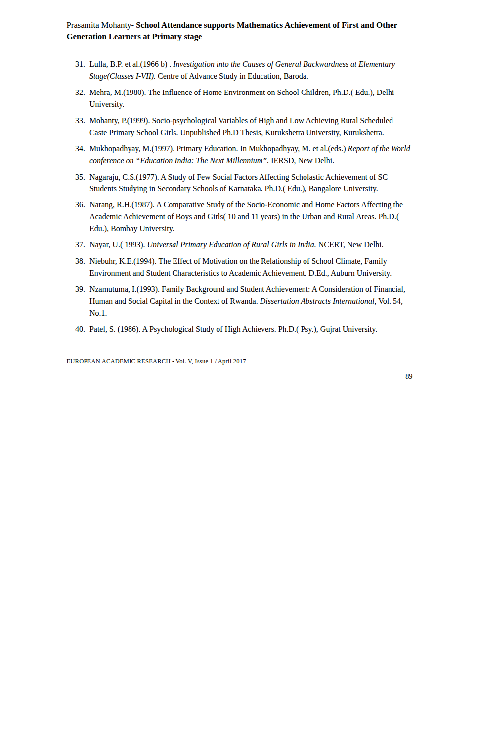Prasamita Mohanty- School Attendance supports Mathematics Achievement of First and Other Generation Learners at Primary stage
Lulla, B.P. et al.(1966 b) . Investigation into the Causes of General Backwardness at Elementary Stage(Classes I-VII). Centre of Advance Study in Education, Baroda.
Mehra, M.(1980). The Influence of Home Environment on School Children, Ph.D.( Edu.), Delhi University.
Mohanty, P.(1999). Socio-psychological Variables of High and Low Achieving Rural Scheduled Caste Primary School Girls. Unpublished Ph.D Thesis, Kurukshetra University, Kurukshetra.
Mukhopadhyay, M.(1997). Primary Education. In Mukhopadhyay, M. et al.(eds.) Report of the World conference on “Education India: The Next Millennium”. IERSD, New Delhi.
Nagaraju, C.S.(1977). A Study of Few Social Factors Affecting Scholastic Achievement of SC Students Studying in Secondary Schools of Karnataka. Ph.D.( Edu.), Bangalore University.
Narang, R.H.(1987). A Comparative Study of the Socio-Economic and Home Factors Affecting the Academic Achievement of Boys and Girls( 10 and 11 years) in the Urban and Rural Areas. Ph.D.( Edu.), Bombay University.
Nayar, U.( 1993). Universal Primary Education of Rural Girls in India. NCERT, New Delhi.
Niebuhr, K.E.(1994). The Effect of Motivation on the Relationship of School Climate, Family Environment and Student Characteristics to Academic Achievement. D.Ed., Auburn University.
Nzamutuma, I.(1993). Family Background and Student Achievement: A Consideration of Financial, Human and Social Capital in the Context of Rwanda. Dissertation Abstracts International, Vol. 54, No.1.
Patel, S. (1986). A Psychological Study of High Achievers. Ph.D.( Psy.), Gujrat University.
EUROPEAN ACADEMIC RESEARCH - Vol. V, Issue 1 / April 2017
89